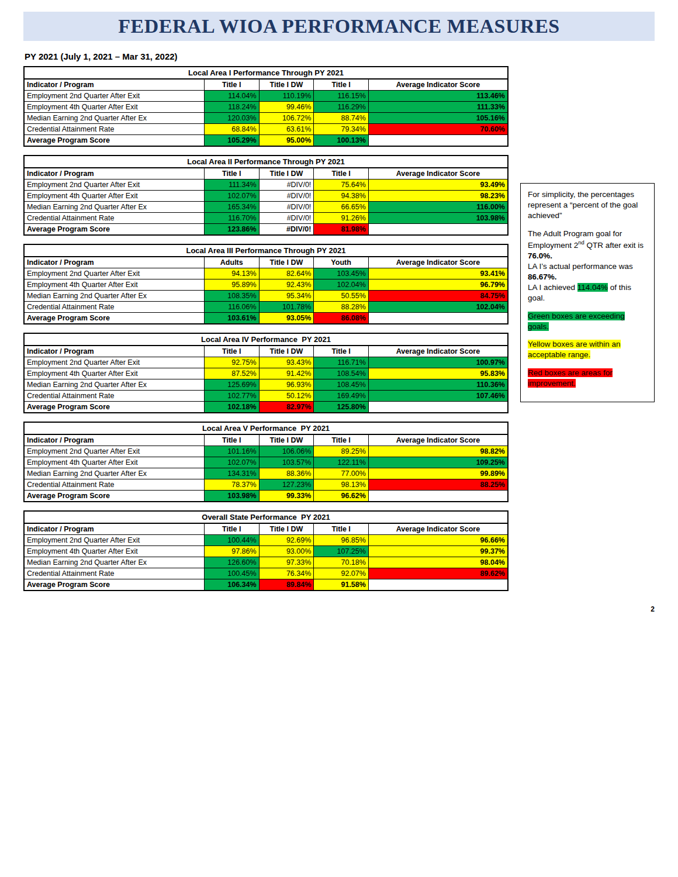FEDERAL WIOA PERFORMANCE MEASURES
PY 2021 (July 1, 2021 – Mar 31, 2022)
Local Area I Performance Through PY 2021
| Indicator / Program | Title I | Title I DW | Title I | Average Indicator Score |
| --- | --- | --- | --- | --- |
| Employment 2nd Quarter After Exit | 114.04% | 110.19% | 116.15% | 113.46% |
| Employment 4th Quarter After Exit | 118.24% | 99.46% | 116.29% | 111.33% |
| Median Earning 2nd Quarter After Ex | 120.03% | 106.72% | 88.74% | 105.16% |
| Credential Attainment Rate | 68.84% | 63.61% | 79.34% | 70.60% |
| Average Program Score | 105.29% | 95.00% | 100.13% | |
Local Area II Performance Through PY 2021
| Indicator / Program | Title I | Title I DW | Title I | Average Indicator Score |
| --- | --- | --- | --- | --- |
| Employment 2nd Quarter After Exit | 111.34% | #DIV/0! | 75.64% | 93.49% |
| Employment 4th Quarter After Exit | 102.07% | #DIV/0! | 94.38% | 98.23% |
| Median Earning 2nd Quarter After Ex | 165.34% | #DIV/0! | 66.65% | 116.00% |
| Credential Attainment Rate | 116.70% | #DIV/0! | 91.26% | 103.98% |
| Average Program Score | 123.86% | #DIV/0! | 81.98% | |
Local Area III Performance Through PY 2021
| Indicator / Program | Adults | Title I DW | Youth | Average Indicator Score |
| --- | --- | --- | --- | --- |
| Employment 2nd Quarter After Exit | 94.13% | 82.64% | 103.45% | 93.41% |
| Employment 4th Quarter After Exit | 95.89% | 92.43% | 102.04% | 96.79% |
| Median Earning 2nd Quarter After Ex | 108.35% | 95.34% | 50.55% | 84.75% |
| Credential Attainment Rate | 116.06% | 101.78% | 88.28% | 102.04% |
| Average Program Score | 103.61% | 93.05% | 86.08% | |
Local Area IV Performance PY 2021
| Indicator / Program | Title I | Title I DW | Title I | Average Indicator Score |
| --- | --- | --- | --- | --- |
| Employment 2nd Quarter After Exit | 92.75% | 93.43% | 116.71% | 100.97% |
| Employment 4th Quarter After Exit | 87.52% | 91.42% | 108.54% | 95.83% |
| Median Earning 2nd Quarter After Ex | 125.69% | 96.93% | 108.45% | 110.36% |
| Credential Attainment Rate | 102.77% | 50.12% | 169.49% | 107.46% |
| Average Program Score | 102.18% | 82.97% | 125.80% | |
Local Area V Performance PY 2021
| Indicator / Program | Title I | Title I DW | Title I | Average Indicator Score |
| --- | --- | --- | --- | --- |
| Employment 2nd Quarter After Exit | 101.16% | 106.06% | 89.25% | 98.82% |
| Employment 4th Quarter After Exit | 102.07% | 103.57% | 122.11% | 109.25% |
| Median Earning 2nd Quarter After Ex | 134.31% | 88.36% | 77.00% | 99.89% |
| Credential Attainment Rate | 78.37% | 127.23% | 98.13% | 88.25% |
| Average Program Score | 103.98% | 99.33% | 96.62% | |
Overall State Performance PY 2021
| Indicator / Program | Title I | Title I DW | Title I | Average Indicator Score |
| --- | --- | --- | --- | --- |
| Employment 2nd Quarter After Exit | 100.44% | 92.69% | 96.85% | 96.66% |
| Employment 4th Quarter After Exit | 97.86% | 93.00% | 107.25% | 99.37% |
| Median Earning 2nd Quarter After Ex | 126.60% | 97.33% | 70.18% | 98.04% |
| Credential Attainment Rate | 100.45% | 76.34% | 92.07% | 89.62% |
| Average Program Score | 106.34% | 89.84% | 91.58% | |
For simplicity, the percentages represent a “percent of the goal achieved”
The Adult Program goal for Employment 2nd QTR after exit is 76.0%.
LA I’s actual performance was 86.67%.
LA I achieved 114.04% of this goal.
Green boxes are exceeding goals.
Yellow boxes are within an acceptable range.
Red boxes are areas for improvement.
2